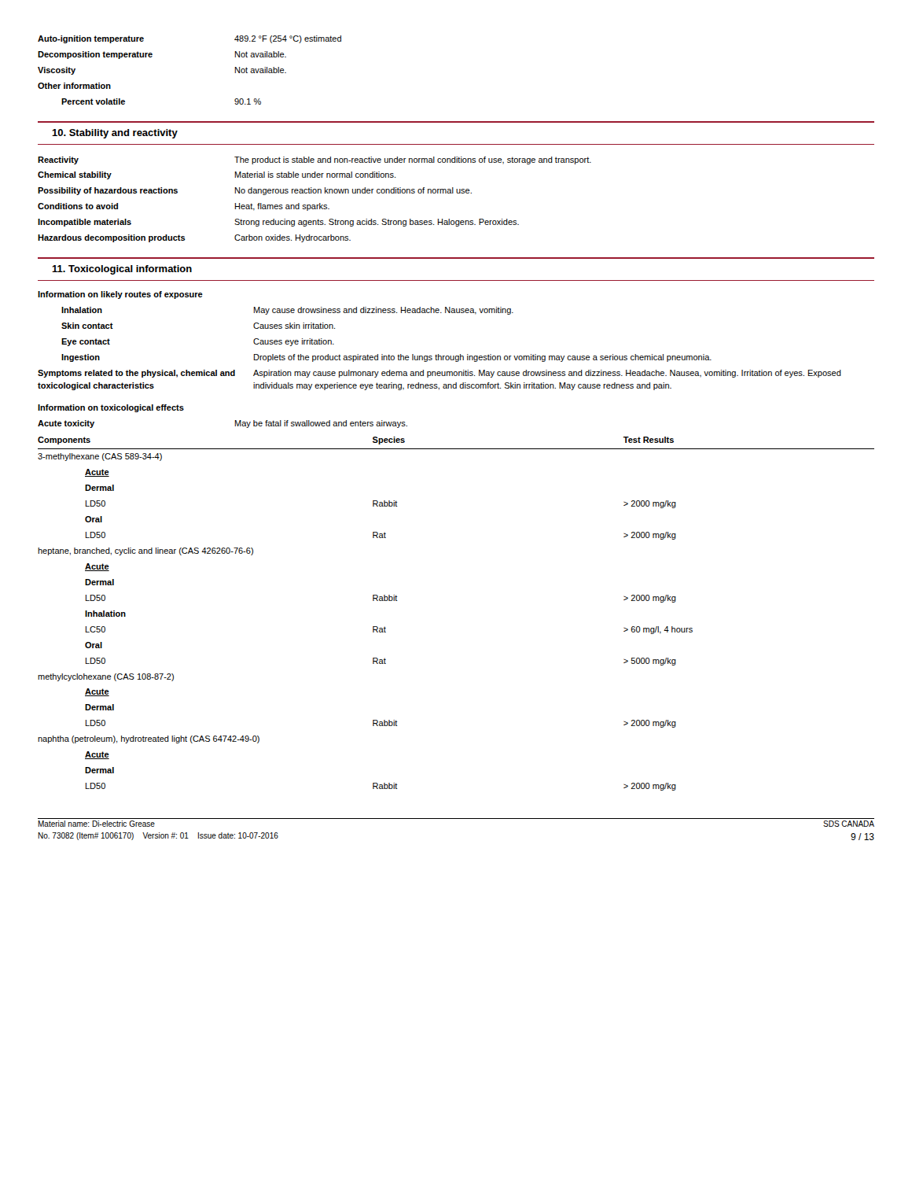| Auto-ignition temperature | 489.2 °F (254 °C) estimated |
| Decomposition temperature | Not available. |
| Viscosity | Not available. |
| Other information |
| Percent volatile | 90.1 % |
10. Stability and reactivity
| Reactivity | The product is stable and non-reactive under normal conditions of use, storage and transport. |
| Chemical stability | Material is stable under normal conditions. |
| Possibility of hazardous reactions | No dangerous reaction known under conditions of normal use. |
| Conditions to avoid | Heat, flames and sparks. |
| Incompatible materials | Strong reducing agents. Strong acids. Strong bases. Halogens. Peroxides. |
| Hazardous decomposition products | Carbon oxides. Hydrocarbons. |
11. Toxicological information
Information on likely routes of exposure
| Inhalation | May cause drowsiness and dizziness. Headache. Nausea, vomiting. |
| Skin contact | Causes skin irritation. |
| Eye contact | Causes eye irritation. |
| Ingestion | Droplets of the product aspirated into the lungs through ingestion or vomiting may cause a serious chemical pneumonia. |
| Symptoms related to the physical, chemical and toxicological characteristics | Aspiration may cause pulmonary edema and pneumonitis. May cause drowsiness and dizziness. Headache. Nausea, vomiting. Irritation of eyes. Exposed individuals may experience eye tearing, redness, and discomfort. Skin irritation. May cause redness and pain. |
Information on toxicological effects
| Acute toxicity | May be fatal if swallowed and enters airways. |
| Components | Species | Test Results |
| --- | --- | --- |
| 3-methylhexane (CAS 589-34-4) |
| Acute |
| Dermal |
| LD50 | Rabbit | > 2000 mg/kg |
| Oral |
| LD50 | Rat | > 2000 mg/kg |
| heptane, branched, cyclic and linear (CAS 426260-76-6) |
| Acute |
| Dermal |
| LD50 | Rabbit | > 2000 mg/kg |
| Inhalation |
| LC50 | Rat | > 60 mg/l, 4 hours |
| Oral |
| LD50 | Rat | > 5000 mg/kg |
| methylcyclohexane (CAS 108-87-2) |
| Acute |
| Dermal |
| LD50 | Rabbit | > 2000 mg/kg |
| naphtha (petroleum), hydrotreated light (CAS 64742-49-0) |
| Acute |
| Dermal |
| LD50 | Rabbit | > 2000 mg/kg |
| Material name: Di-electric Grease | SDS CANADA |
| No. 73082 (Item# 1006170) Version #: 01 Issue date: 10-07-2016 | 9 / 13 |